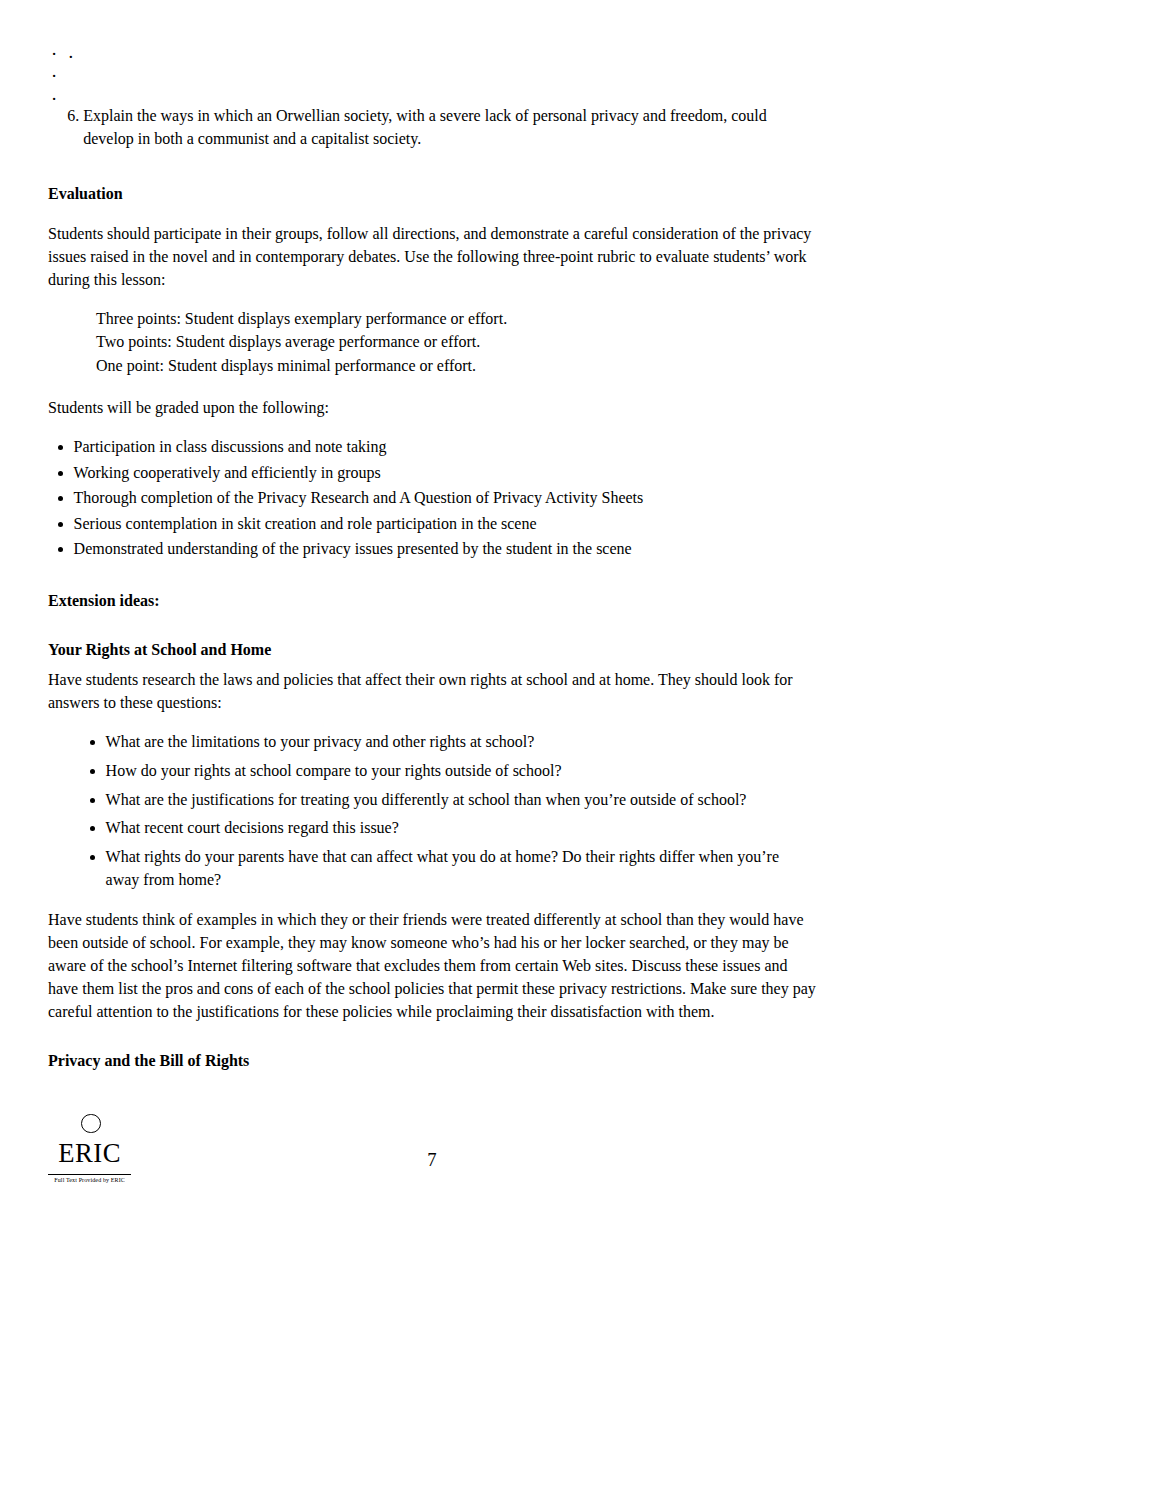. . . .
Explain the ways in which an Orwellian society, with a severe lack of personal privacy and freedom, could develop in both a communist and a capitalist society.
Evaluation
Students should participate in their groups, follow all directions, and demonstrate a careful consideration of the privacy issues raised in the novel and in contemporary debates. Use the following three-point rubric to evaluate students’ work during this lesson:
Three points: Student displays exemplary performance or effort.
Two points: Student displays average performance or effort.
One point: Student displays minimal performance or effort.
Students will be graded upon the following:
Participation in class discussions and note taking
Working cooperatively and efficiently in groups
Thorough completion of the Privacy Research and A Question of Privacy Activity Sheets
Serious contemplation in skit creation and role participation in the scene
Demonstrated understanding of the privacy issues presented by the student in the scene
Extension ideas:
Your Rights at School and Home
Have students research the laws and policies that affect their own rights at school and at home. They should look for answers to these questions:
What are the limitations to your privacy and other rights at school?
How do your rights at school compare to your rights outside of school?
What are the justifications for treating you differently at school than when you’re outside of school?
What recent court decisions regard this issue?
What rights do your parents have that can affect what you do at home? Do their rights differ when you’re away from home?
Have students think of examples in which they or their friends were treated differently at school than they would have been outside of school. For example, they may know someone who’s had his or her locker searched, or they may be aware of the school’s Internet filtering software that excludes them from certain Web sites. Discuss these issues and have them list the pros and cons of each of the school policies that permit these privacy restrictions. Make sure they pay careful attention to the justifications for these policies while proclaiming their dissatisfaction with them.
Privacy and the Bill of Rights
ERIC
Full Text Provided by ERIC
7